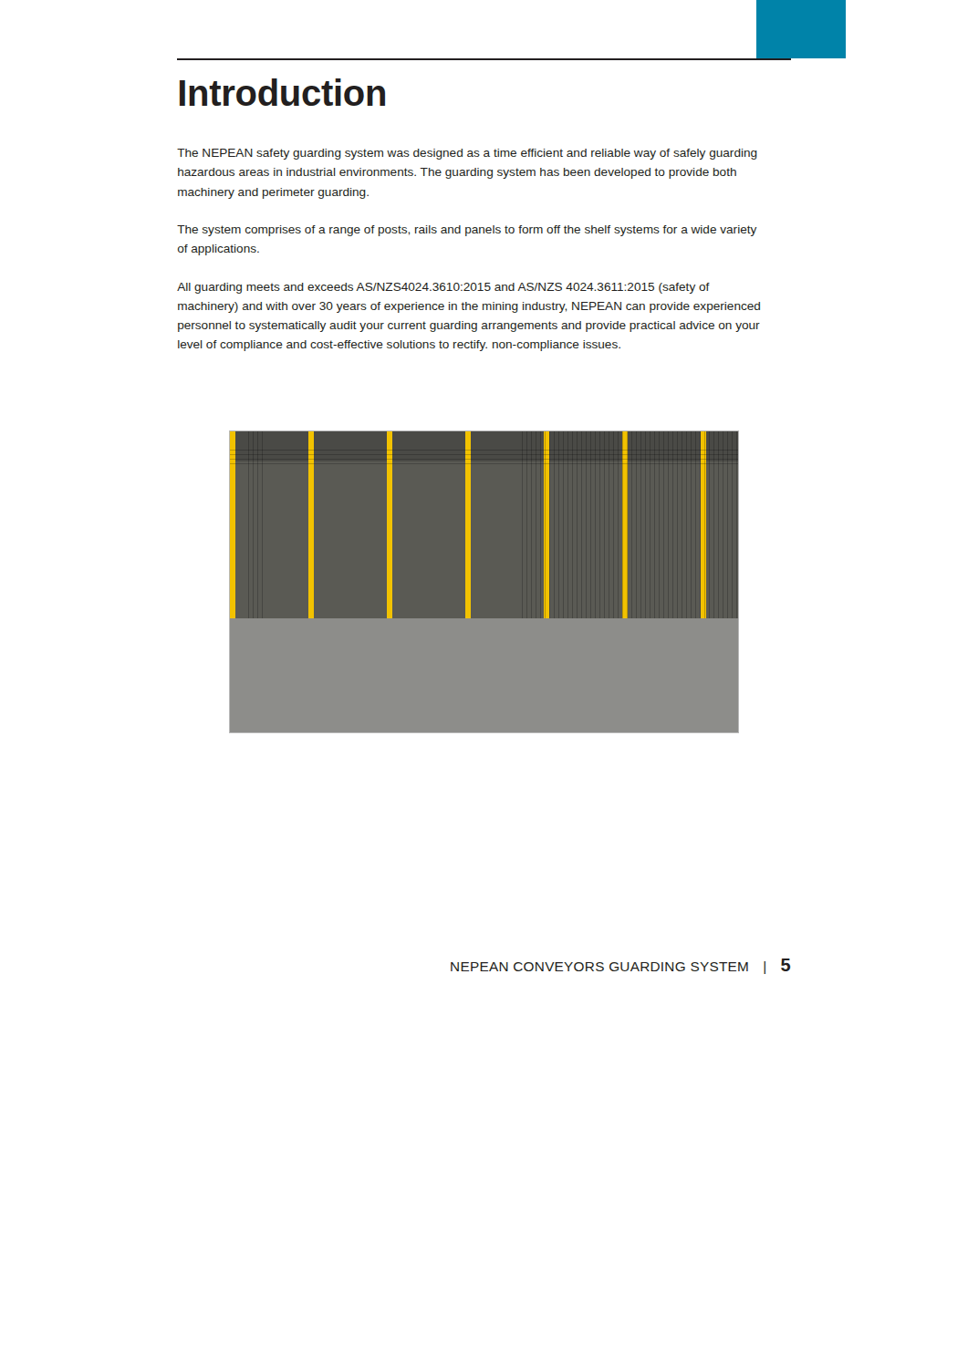Introduction
The NEPEAN safety guarding system was designed as a time efficient and reliable way of safely guarding hazardous areas in industrial environments. The guarding system has been developed to provide both machinery and perimeter guarding.
The system comprises of a range of posts, rails and panels to form off the shelf systems for a wide variety of applications.
All guarding meets and exceeds AS/NZS4024.3610:2015 and AS/NZS 4024.3611:2015 (safety of machinery) and with over 30 years of experience in the mining industry, NEPEAN can provide experienced personnel to systematically audit your current guarding arrangements and provide practical advice on your level of compliance and cost-effective solutions to rectify. non-compliance issues.
NEPEAN CONVEYORS GUARDING SYSTEM | 5